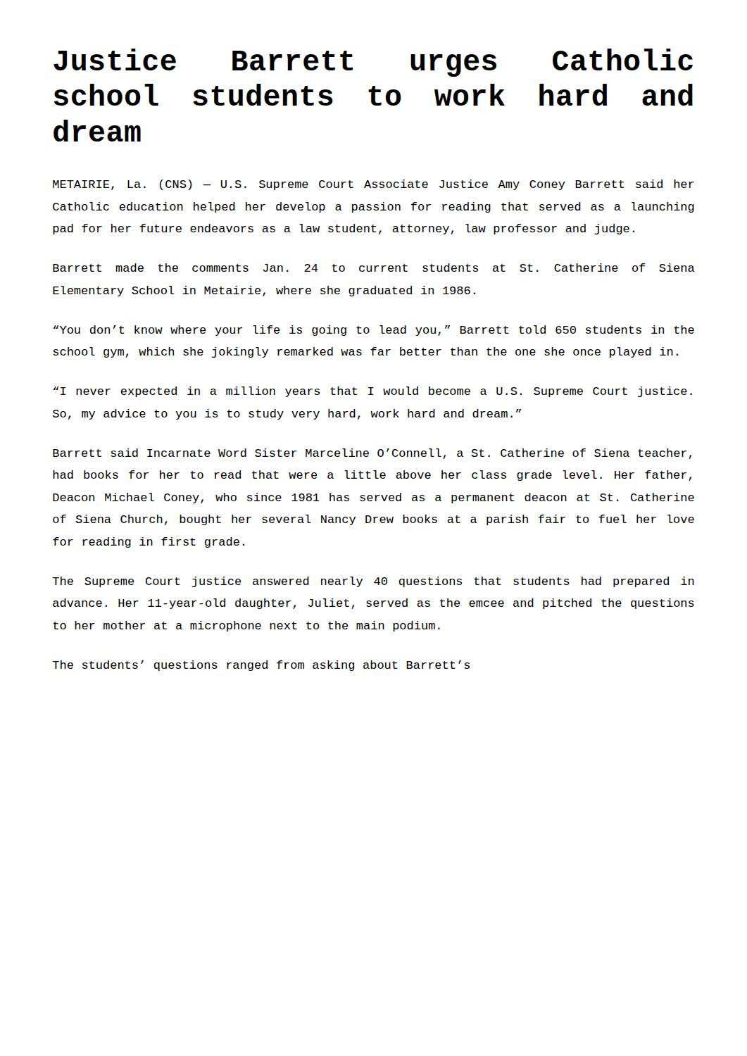Justice Barrett urges Catholic school students to work hard and dream
METAIRIE, La. (CNS) — U.S. Supreme Court Associate Justice Amy Coney Barrett said her Catholic education helped her develop a passion for reading that served as a launching pad for her future endeavors as a law student, attorney, law professor and judge.
Barrett made the comments Jan. 24 to current students at St. Catherine of Siena Elementary School in Metairie, where she graduated in 1986.
“You don’t know where your life is going to lead you,” Barrett told 650 students in the school gym, which she jokingly remarked was far better than the one she once played in.
“I never expected in a million years that I would become a U.S. Supreme Court justice. So, my advice to you is to study very hard, work hard and dream.”
Barrett said Incarnate Word Sister Marceline O’Connell, a St. Catherine of Siena teacher, had books for her to read that were a little above her class grade level. Her father, Deacon Michael Coney, who since 1981 has served as a permanent deacon at St. Catherine of Siena Church, bought her several Nancy Drew books at a parish fair to fuel her love for reading in first grade.
The Supreme Court justice answered nearly 40 questions that students had prepared in advance. Her 11-year-old daughter, Juliet, served as the emcee and pitched the questions to her mother at a microphone next to the main podium.
The students’ questions ranged from asking about Barrett’s